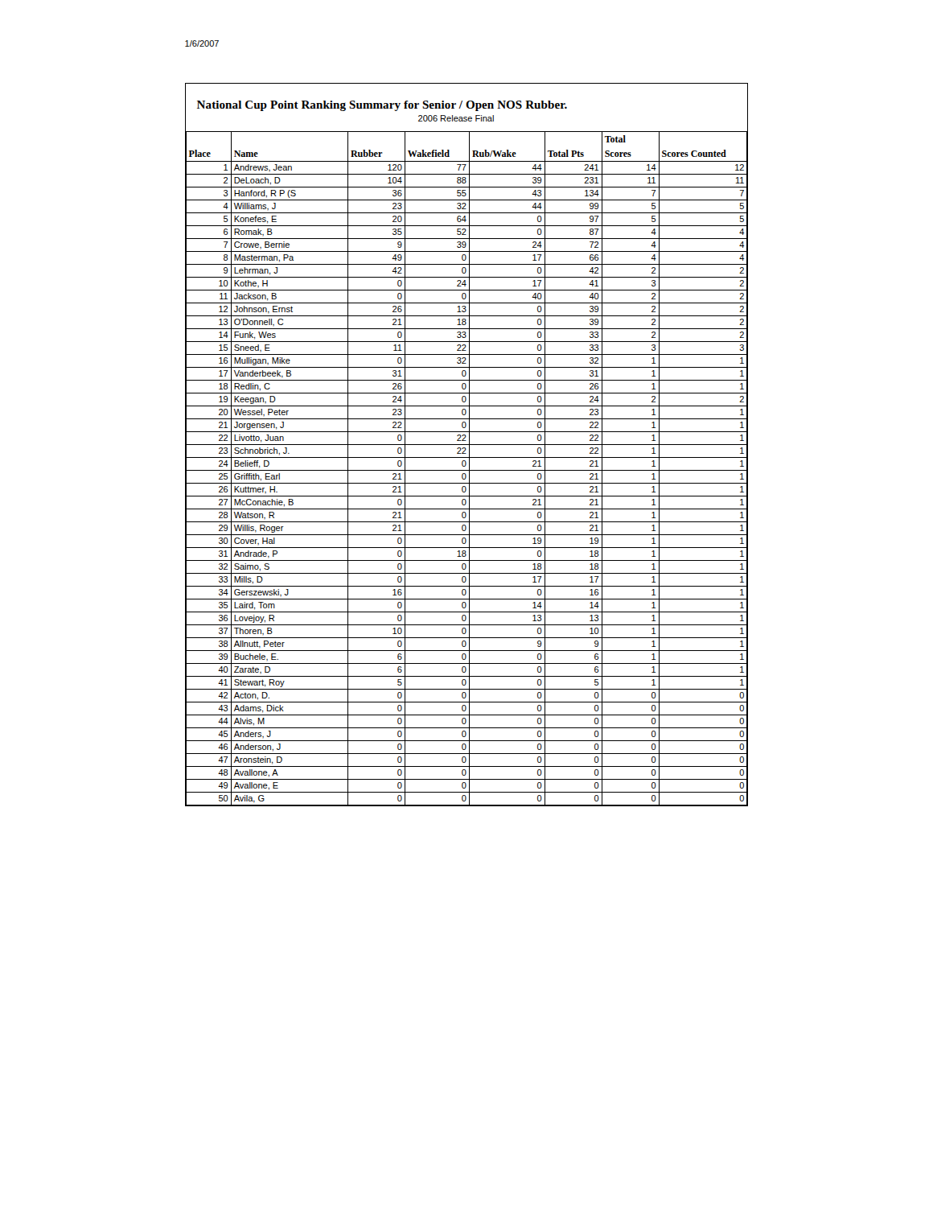1/6/2007
National Cup Point Ranking Summary for Senior / Open NOS Rubber.
2006 Release Final
| | | | | | | Total | |
| --- | --- | --- | --- | --- | --- | --- | --- |
| Place | Name | Rubber | Wakefield | Rub/Wake | Total Pts | Scores | Scores Counted |
| 1 | Andrews, Jean | 120 | 77 | 44 | 241 | 14 | 12 |
| 2 | DeLoach, D | 104 | 88 | 39 | 231 | 11 | 11 |
| 3 | Hanford, R P (S | 36 | 55 | 43 | 134 | 7 | 7 |
| 4 | Williams, J | 23 | 32 | 44 | 99 | 5 | 5 |
| 5 | Konefes, E | 20 | 64 | 0 | 97 | 5 | 5 |
| 6 | Romak, B | 35 | 52 | 0 | 87 | 4 | 4 |
| 7 | Crowe, Bernie | 9 | 39 | 24 | 72 | 4 | 4 |
| 8 | Masterman, Pa | 49 | 0 | 17 | 66 | 4 | 4 |
| 9 | Lehrman, J | 42 | 0 | 0 | 42 | 2 | 2 |
| 10 | Kothe, H | 0 | 24 | 17 | 41 | 3 | 2 |
| 11 | Jackson, B | 0 | 0 | 40 | 40 | 2 | 2 |
| 12 | Johnson, Ernst | 26 | 13 | 0 | 39 | 2 | 2 |
| 13 | O'Donnell, C | 21 | 18 | 0 | 39 | 2 | 2 |
| 14 | Funk, Wes | 0 | 33 | 0 | 33 | 2 | 2 |
| 15 | Sneed, E | 11 | 22 | 0 | 33 | 3 | 3 |
| 16 | Mulligan, Mike | 0 | 32 | 0 | 32 | 1 | 1 |
| 17 | Vanderbeek, B | 31 | 0 | 0 | 31 | 1 | 1 |
| 18 | Redlin, C | 26 | 0 | 0 | 26 | 1 | 1 |
| 19 | Keegan, D | 24 | 0 | 0 | 24 | 2 | 2 |
| 20 | Wessel, Peter | 23 | 0 | 0 | 23 | 1 | 1 |
| 21 | Jorgensen, J | 22 | 0 | 0 | 22 | 1 | 1 |
| 22 | Livotto, Juan | 0 | 22 | 0 | 22 | 1 | 1 |
| 23 | Schnobrich, J. | 0 | 22 | 0 | 22 | 1 | 1 |
| 24 | Belieff, D | 0 | 0 | 21 | 21 | 1 | 1 |
| 25 | Griffith, Earl | 21 | 0 | 0 | 21 | 1 | 1 |
| 26 | Kuttmer, H. | 21 | 0 | 0 | 21 | 1 | 1 |
| 27 | McConachie, B | 0 | 0 | 21 | 21 | 1 | 1 |
| 28 | Watson, R | 21 | 0 | 0 | 21 | 1 | 1 |
| 29 | Willis, Roger | 21 | 0 | 0 | 21 | 1 | 1 |
| 30 | Cover, Hal | 0 | 0 | 19 | 19 | 1 | 1 |
| 31 | Andrade, P | 0 | 18 | 0 | 18 | 1 | 1 |
| 32 | Saimo, S | 0 | 0 | 18 | 18 | 1 | 1 |
| 33 | Mills, D | 0 | 0 | 17 | 17 | 1 | 1 |
| 34 | Gerszewski, J | 16 | 0 | 0 | 16 | 1 | 1 |
| 35 | Laird, Tom | 0 | 0 | 14 | 14 | 1 | 1 |
| 36 | Lovejoy, R | 0 | 0 | 13 | 13 | 1 | 1 |
| 37 | Thoren, B | 10 | 0 | 0 | 10 | 1 | 1 |
| 38 | Allnutt, Peter | 0 | 0 | 9 | 9 | 1 | 1 |
| 39 | Buchele, E. | 6 | 0 | 0 | 6 | 1 | 1 |
| 40 | Zarate, D | 6 | 0 | 0 | 6 | 1 | 1 |
| 41 | Stewart, Roy | 5 | 0 | 0 | 5 | 1 | 1 |
| 42 | Acton, D. | 0 | 0 | 0 | 0 | 0 | 0 |
| 43 | Adams, Dick | 0 | 0 | 0 | 0 | 0 | 0 |
| 44 | Alvis, M | 0 | 0 | 0 | 0 | 0 | 0 |
| 45 | Anders, J | 0 | 0 | 0 | 0 | 0 | 0 |
| 46 | Anderson, J | 0 | 0 | 0 | 0 | 0 | 0 |
| 47 | Aronstein, D | 0 | 0 | 0 | 0 | 0 | 0 |
| 48 | Avallone, A | 0 | 0 | 0 | 0 | 0 | 0 |
| 49 | Avallone, E | 0 | 0 | 0 | 0 | 0 | 0 |
| 50 | Avila, G | 0 | 0 | 0 | 0 | 0 | 0 |